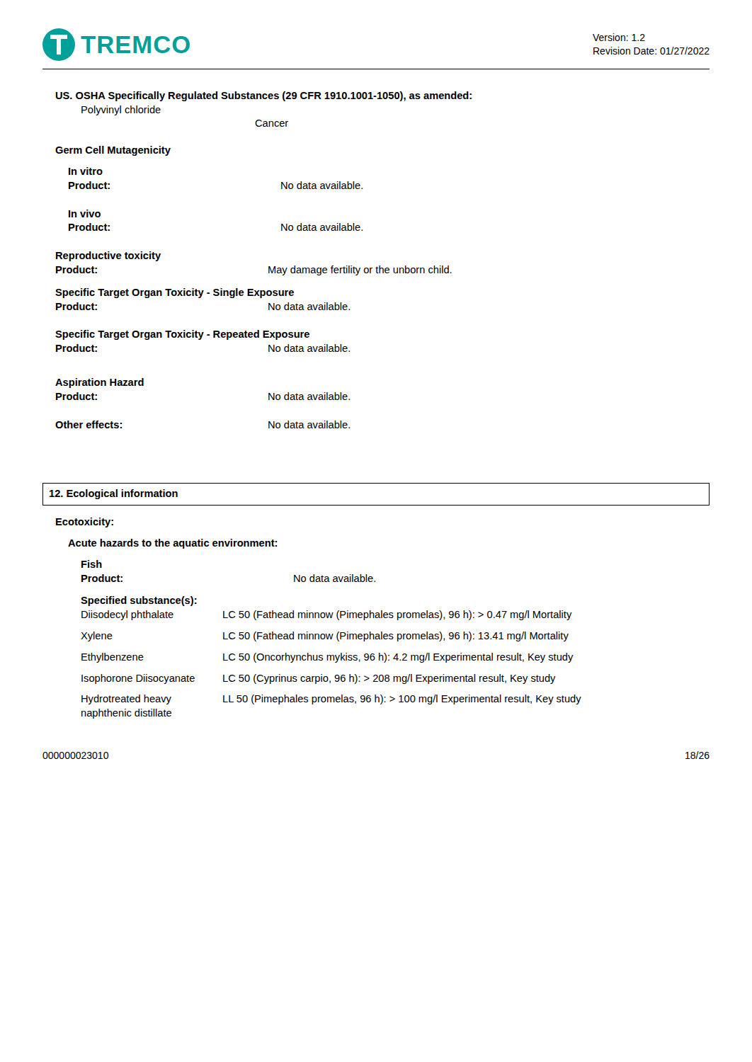TREMCO
Version: 1.2
Revision Date: 01/27/2022
US. OSHA Specifically Regulated Substances (29 CFR 1910.1001-1050), as amended:
Polyvinyl chloride
Cancer
Germ Cell Mutagenicity
In vitro
Product:
No data available.
In vivo
Product:
No data available.
Reproductive toxicity
Product:
May damage fertility or the unborn child.
Specific Target Organ Toxicity - Single Exposure
Product:
No data available.
Specific Target Organ Toxicity - Repeated Exposure
Product:
No data available.
Aspiration Hazard
Product:
No data available.
Other effects:
No data available.
12. Ecological information
Ecotoxicity:
Acute hazards to the aquatic environment:
Fish
Product:
No data available.
Specified substance(s):
Diisodecyl phthalate
LC 50 (Fathead minnow (Pimephales promelas), 96 h): > 0.47 mg/l Mortality
Xylene
LC 50 (Fathead minnow (Pimephales promelas), 96 h): 13.41 mg/l Mortality
Ethylbenzene
LC 50 (Oncorhynchus mykiss, 96 h): 4.2 mg/l Experimental result, Key study
Isophorone Diisocyanate
LC 50 (Cyprinus carpio, 96 h): > 208 mg/l Experimental result, Key study
Hydrotreated heavy naphthenic distillate
LL 50 (Pimephales promelas, 96 h): > 100 mg/l Experimental result, Key study
000000023010
18/26